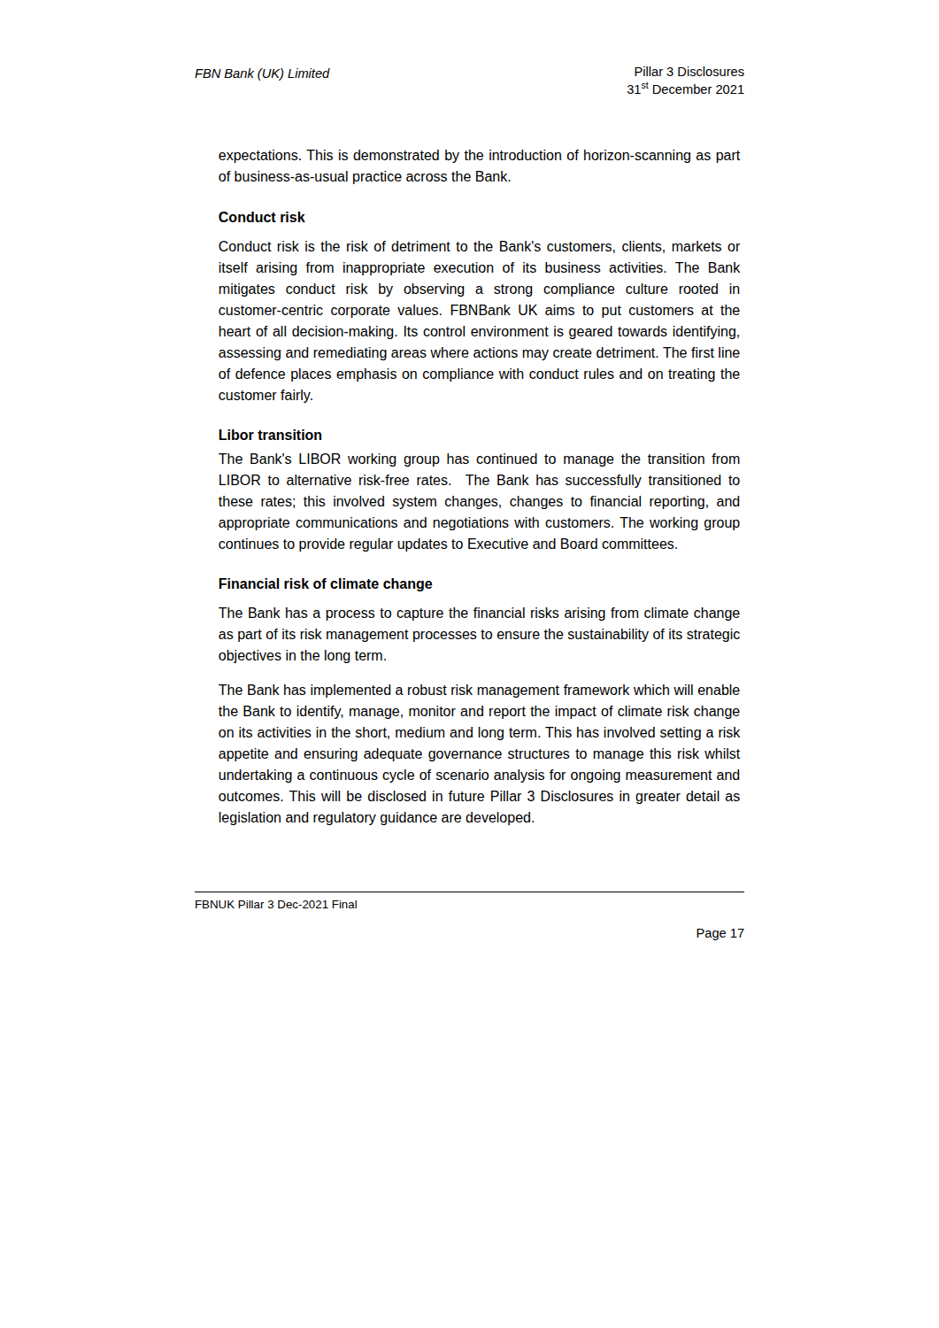FBN Bank (UK) Limited
Pillar 3 Disclosures
31st December 2021
expectations. This is demonstrated by the introduction of horizon-scanning as part of business-as-usual practice across the Bank.
Conduct risk
Conduct risk is the risk of detriment to the Bank's customers, clients, markets or itself arising from inappropriate execution of its business activities. The Bank mitigates conduct risk by observing a strong compliance culture rooted in customer-centric corporate values. FBNBank UK aims to put customers at the heart of all decision-making. Its control environment is geared towards identifying, assessing and remediating areas where actions may create detriment. The first line of defence places emphasis on compliance with conduct rules and on treating the customer fairly.
Libor transition
The Bank's LIBOR working group has continued to manage the transition from LIBOR to alternative risk-free rates. The Bank has successfully transitioned to these rates; this involved system changes, changes to financial reporting, and appropriate communications and negotiations with customers. The working group continues to provide regular updates to Executive and Board committees.
Financial risk of climate change
The Bank has a process to capture the financial risks arising from climate change as part of its risk management processes to ensure the sustainability of its strategic objectives in the long term.
The Bank has implemented a robust risk management framework which will enable the Bank to identify, manage, monitor and report the impact of climate risk change on its activities in the short, medium and long term. This has involved setting a risk appetite and ensuring adequate governance structures to manage this risk whilst undertaking a continuous cycle of scenario analysis for ongoing measurement and outcomes. This will be disclosed in future Pillar 3 Disclosures in greater detail as legislation and regulatory guidance are developed.
FBNUK Pillar 3 Dec-2021 Final Page 17